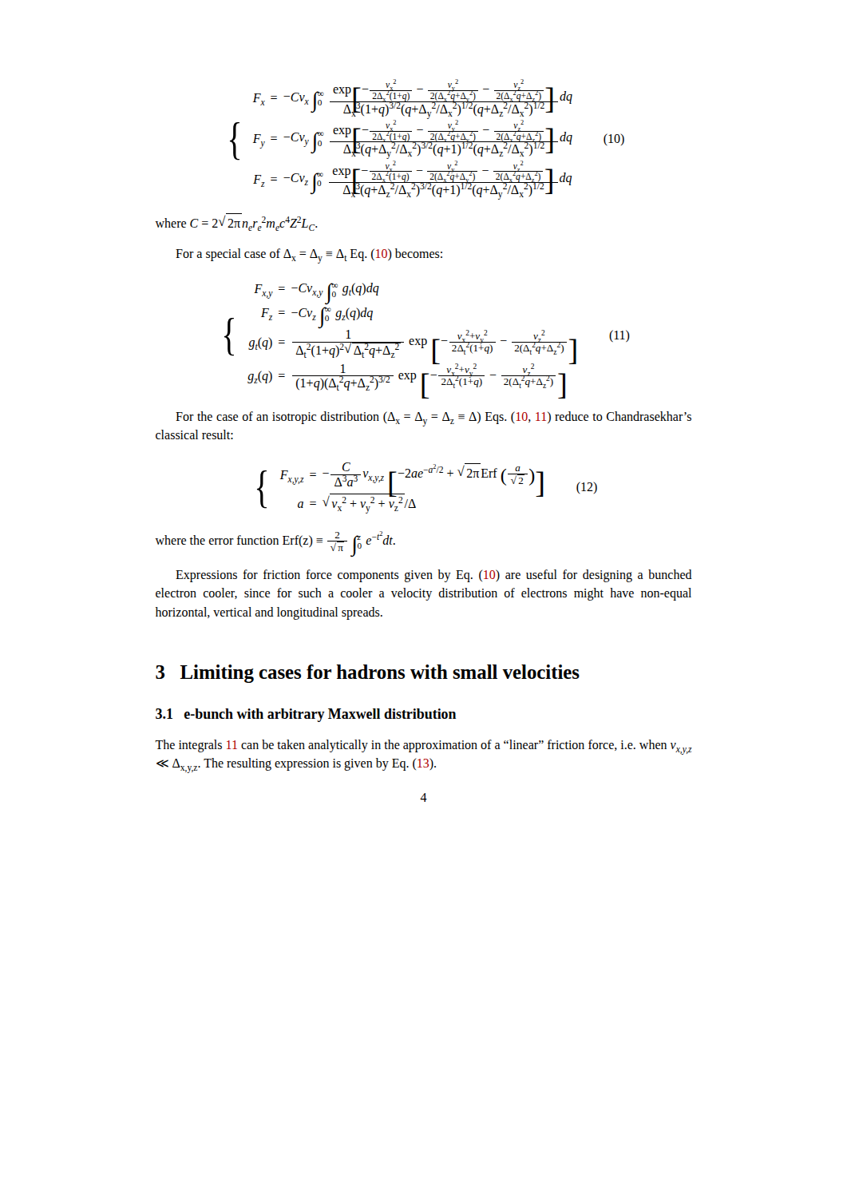{
| F x | = | − Cv x ∫ ∞ 0 exp [ − v x 2 2Δ x 2 (1+ q ) − v y 2 2(Δ x 2 q +Δ y 2 ) − v z 2 2(Δ x 2 q +Δ z 2 ) ] Δ x 3 (1+ q ) 3/2 ( q +Δ y 2 /Δ x 2 ) 1/2 ( q +Δ z 2 /Δ x 2 ) 1/2 dq |
| F y | = | − Cv y ∫ ∞ 0 exp [ − v x 2 2Δ x 2 (1+ q ) − v y 2 2(Δ x 2 q +Δ y 2 ) − v z 2 2(Δ x 2 q +Δ z 2 ) ] Δ x 3 ( q +Δ y 2 /Δ x 2 ) 3/2 ( q +1) 1/2 ( q +Δ z 2 /Δ x 2 ) 1/2 dq |
| F z | = | − Cv z ∫ ∞ 0 exp [ − v x 2 2Δ x 2 (1+ q ) − v y 2 2(Δ x 2 q +Δ y 2 ) − v z 2 2(Δ x 2 q +Δ z 2 ) ] Δ x 3 ( q +Δ z 2 /Δ x 2 ) 3/2 ( q +1) 1/2 ( q +Δ y 2 /Δ x 2 ) 1/2 dq |
(10)
where C = 22π nere2mec4Z2LC.
For a special case of Δx = Δy ≡ Δt Eq. (10) becomes:
{
| F x,y | = | − Cv x,y ∫ ∞ 0 g t ( q ) dq |
| F z | = | − Cv z ∫ ∞ 0 g z ( q ) dq |
| g t ( q ) | = | 1 Δ t 2 (1+ q ) 2 Δ t 2 q +Δ z 2 exp [ − v x 2 + v y 2 2Δ t 2 (1+ q ) − v z 2 2(Δ t 2 q +Δ z 2 ) ] |
| g z ( q ) | = | 1 (1+ q )(Δ t 2 q +Δ z 2 ) 3/2 exp [ − v x 2 + v y 2 2Δ t 2 (1+ q ) − v z 2 2(Δ t 2 q +Δ z 2 ) ] |
(11)
For the case of an isotropic distribution (Δx = Δy = Δz ≡ Δ) Eqs. (10, 11) reduce to Chandrasekhar’s classical result:
{
| F x,y,z | = | − C Δ 3 a 3 v x,y,z [ −2 ae − a 2 /2 + 2π Erf ( a 2 ) ] |
| a | = | v x 2 + v y 2 + v z 2 /Δ |
(12)
where the error function Erf(z) ≡ 2 π ∫z 0 e−t2dt.
Expressions for friction force components given by Eq. (10) are useful for designing a bunched electron cooler, since for such a cooler a velocity distribution of electrons might have non-equal horizontal, vertical and longitudinal spreads.
3 Limiting cases for hadrons with small velocities
3.1 e-bunch with arbitrary Maxwell distribution
The integrals 11 can be taken analytically in the approximation of a “linear” friction force, i.e. when vx,y,z ≪ Δx,y,z. The resulting expression is given by Eq. (13).
4